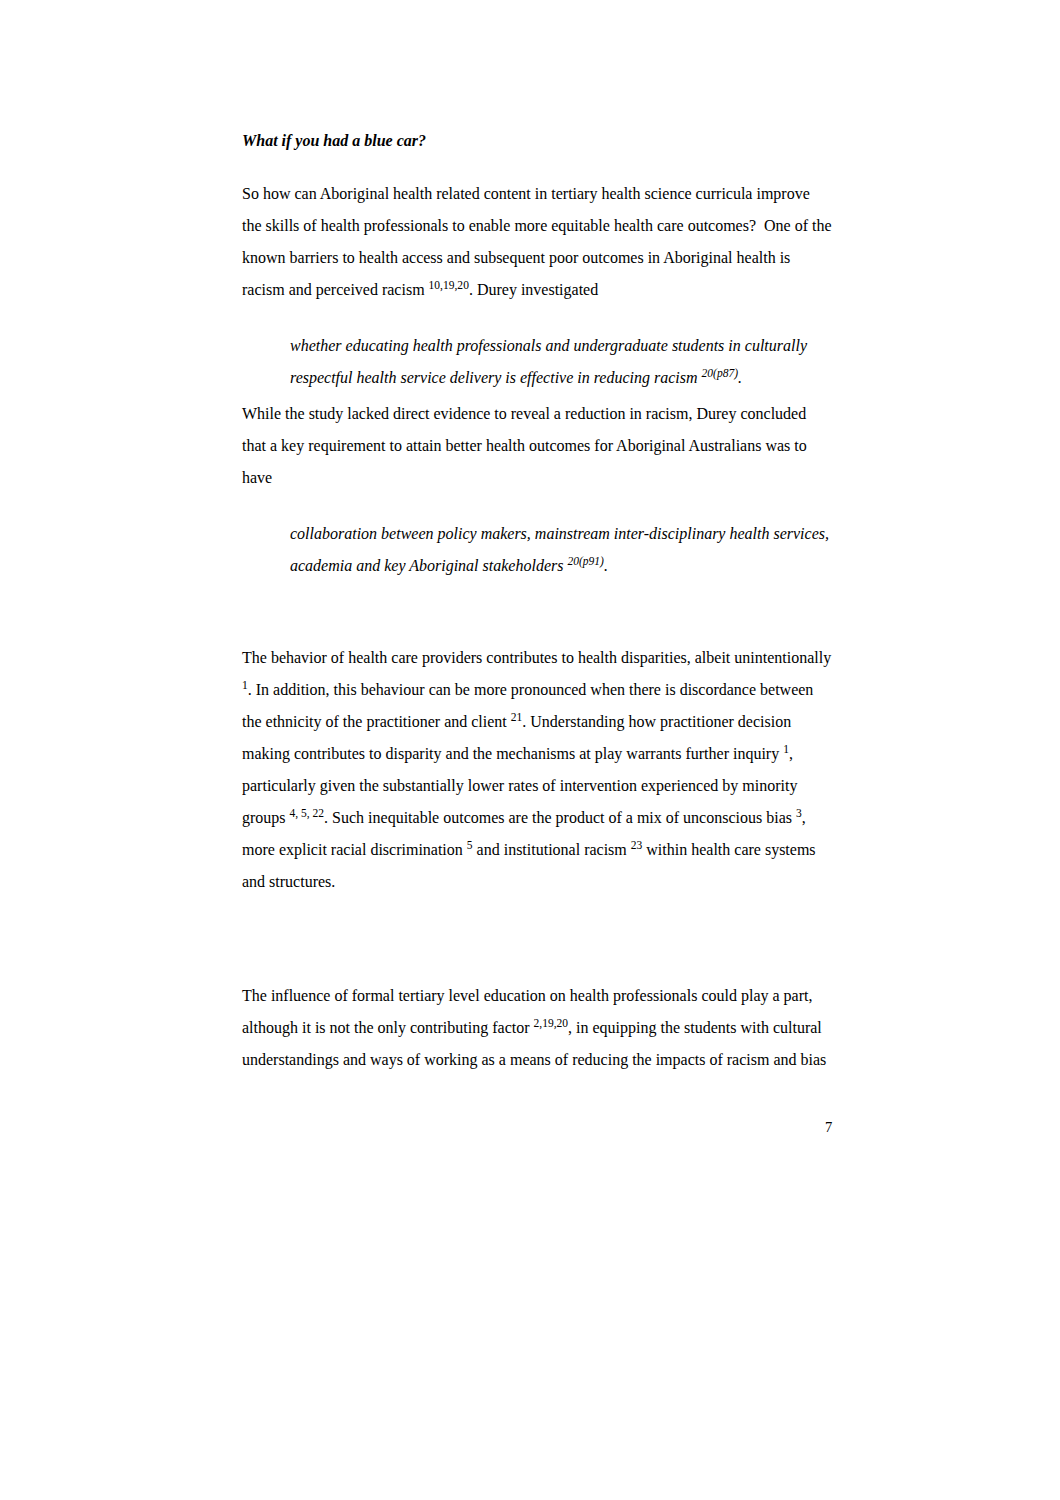What if you had a blue car?
So how can Aboriginal health related content in tertiary health science curricula improve the skills of health professionals to enable more equitable health care outcomes? One of the known barriers to health access and subsequent poor outcomes in Aboriginal health is racism and perceived racism 10,19,20. Durey investigated
whether educating health professionals and undergraduate students in culturally respectful health service delivery is effective in reducing racism 20(p87).
While the study lacked direct evidence to reveal a reduction in racism, Durey concluded that a key requirement to attain better health outcomes for Aboriginal Australians was to have
collaboration between policy makers, mainstream inter-disciplinary health services, academia and key Aboriginal stakeholders 20(p91).
The behavior of health care providers contributes to health disparities, albeit unintentionally 1. In addition, this behaviour can be more pronounced when there is discordance between the ethnicity of the practitioner and client 21. Understanding how practitioner decision making contributes to disparity and the mechanisms at play warrants further inquiry 1, particularly given the substantially lower rates of intervention experienced by minority groups 4, 5, 22. Such inequitable outcomes are the product of a mix of unconscious bias 3, more explicit racial discrimination 5 and institutional racism 23 within health care systems and structures.
The influence of formal tertiary level education on health professionals could play a part, although it is not the only contributing factor 2,19,20, in equipping the students with cultural understandings and ways of working as a means of reducing the impacts of racism and bias
7